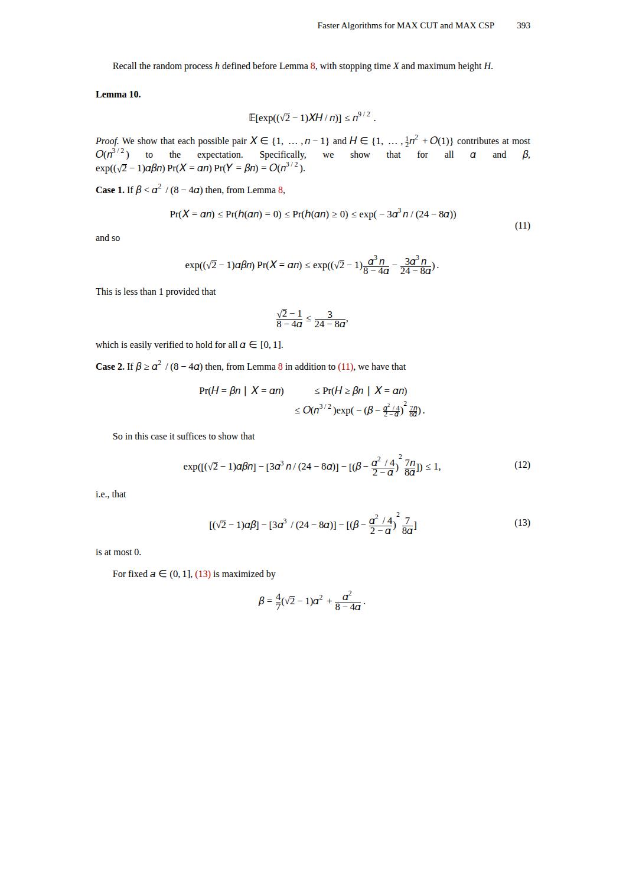Faster Algorithms for MAX CUT and MAX CSP393
Recall the random process h defined before Lemma 8, with stopping time X and maximum height H.
Lemma 10.
𝔼 [ exp ( ( 2 − 1 ) XH / n ) ] ≤ n9/2 .
Proof. We show that each possible pair X∈{1,…,n−1} and H∈{1,…,12n2+O(1)} contributes at most O(n3/2) to the expectation. Specifically, we show that for all α and β, exp((2−1)αβn)Pr(X=αn)Pr(Y=βn)=O(n3/2).
Case 1. If β<α2/(8−4α) then, from Lemma 8,
Pr(X=αn) ≤ Pr(h(αn)=0) ≤ Pr(h(αn)≥0) ≤ exp ( −3α3n/(24−8α) ) (11)
and so
exp ( (2−1)αβn ) Pr(X=αn) ≤ exp ( (2−1) α3n8−4α − 3α3n24−8α ) .
This is less than 1 provided that
2−1 8−4α ≤ 3 24−8α ,
which is easily verified to hold for all α∈[0,1].
Case 2. If β≥α2/(8−4α) then, from Lemma 8 in addition to (11), we have that
Pr(H=βn∣X=αn) ≤ Pr(H≥βn∣X=αn) ≤ O(n3/2) exp ( − ( β− α2/4 2−α ) 2 7n8α ) .
So in this case it suffices to show that
exp ( [ (2−1)αβn ] − [ 3α3n/(24−8α) ] − [ ( β− α2/4 2−α ) 2 7n8α ] ) ≤ 1 , (12)
i.e., that
[ (2−1)αβ ] − [ 3α3/(24−8α) ] − [ ( β− α2/4 2−α ) 2 78α ] (13)
is at most 0.
For fixed a∈(0,1], (13) is maximized by
β = 47 (2−1) α2 + α2 8−4α .